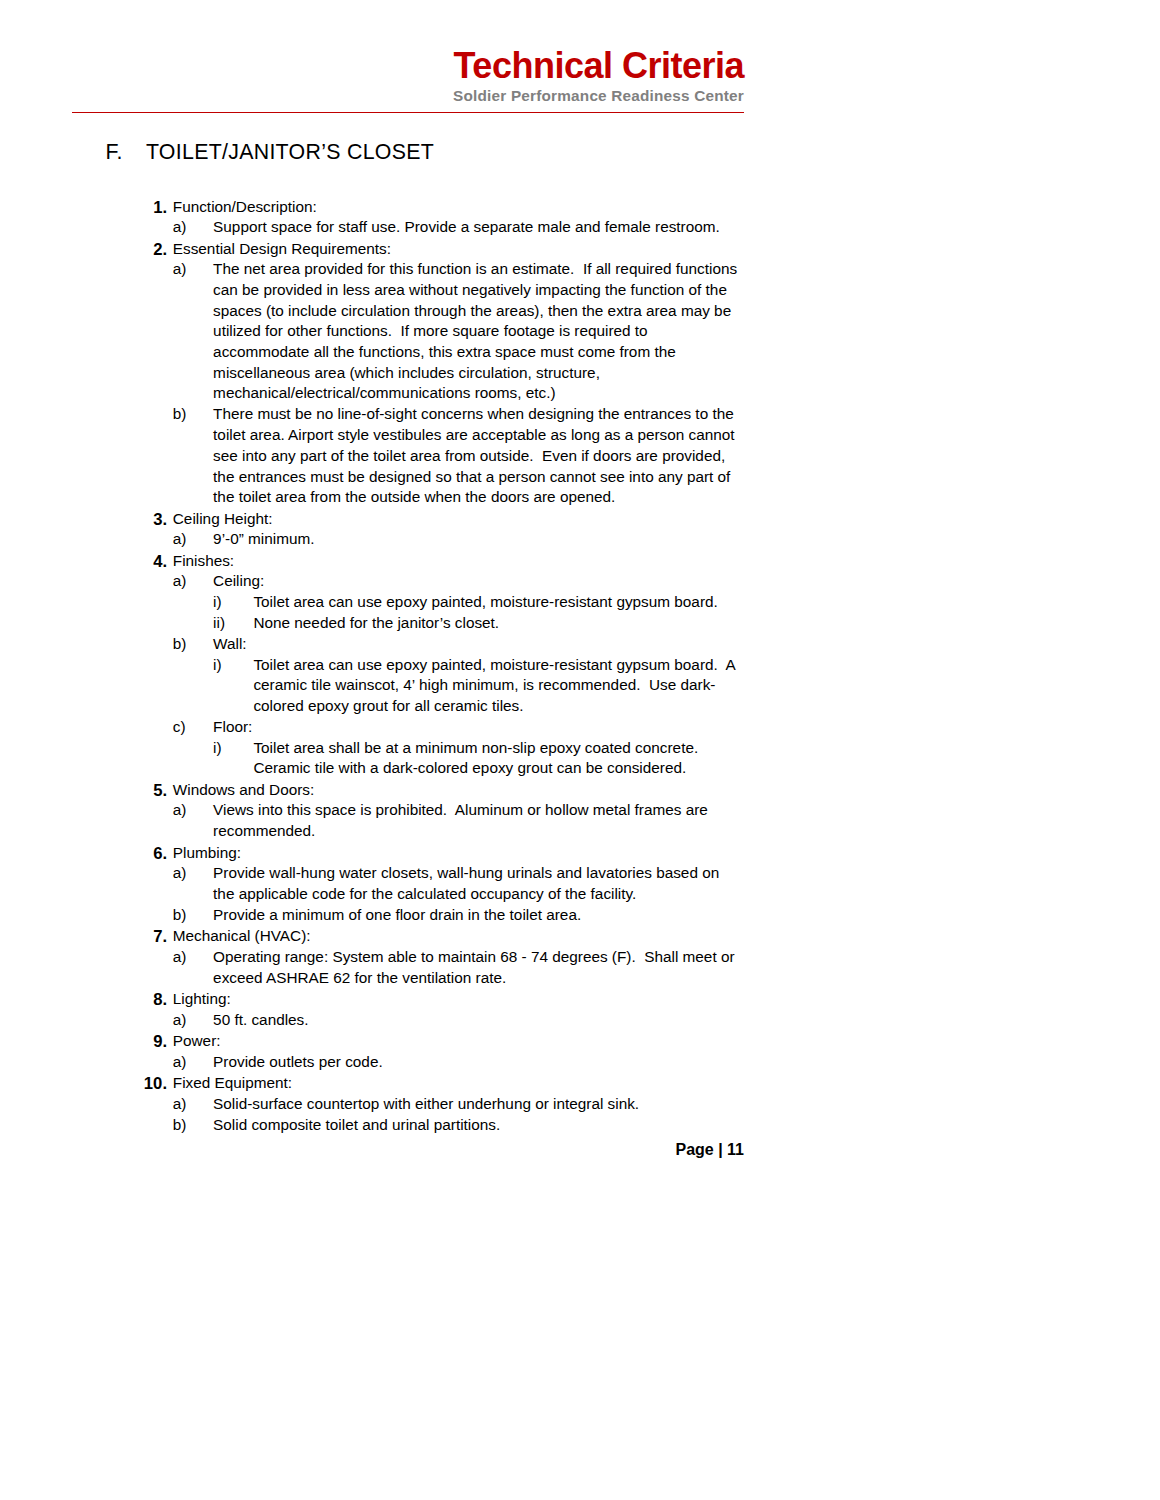Technical Criteria
Soldier Performance Readiness Center
F. TOILET/JANITOR’S CLOSET
Function/Description:
Support space for staff use. Provide a separate male and female restroom.
Essential Design Requirements:
The net area provided for this function is an estimate. If all required functions can be provided in less area without negatively impacting the function of the spaces (to include circulation through the areas), then the extra area may be utilized for other functions. If more square footage is required to accommodate all the functions, this extra space must come from the miscellaneous area (which includes circulation, structure, mechanical/electrical/communications rooms, etc.)
There must be no line-of-sight concerns when designing the entrances to the toilet area. Airport style vestibules are acceptable as long as a person cannot see into any part of the toilet area from outside. Even if doors are provided, the entrances must be designed so that a person cannot see into any part of the toilet area from the outside when the doors are opened.
Ceiling Height:
9’-0” minimum.
Finishes:
Ceiling:
Toilet area can use epoxy painted, moisture-resistant gypsum board.
None needed for the janitor’s closet.
Wall:
Toilet area can use epoxy painted, moisture-resistant gypsum board. A ceramic tile wainscot, 4’ high minimum, is recommended. Use dark-colored epoxy grout for all ceramic tiles.
Floor:
Toilet area shall be at a minimum non-slip epoxy coated concrete. Ceramic tile with a dark-colored epoxy grout can be considered.
Windows and Doors:
Views into this space is prohibited. Aluminum or hollow metal frames are recommended.
Plumbing:
Provide wall-hung water closets, wall-hung urinals and lavatories based on the applicable code for the calculated occupancy of the facility.
Provide a minimum of one floor drain in the toilet area.
Mechanical (HVAC):
Operating range: System able to maintain 68 - 74 degrees (F). Shall meet or exceed ASHRAE 62 for the ventilation rate.
Lighting:
50 ft. candles.
Power:
Provide outlets per code.
Fixed Equipment:
Solid-surface countertop with either underhung or integral sink.
Solid composite toilet and urinal partitions.
Page | 11